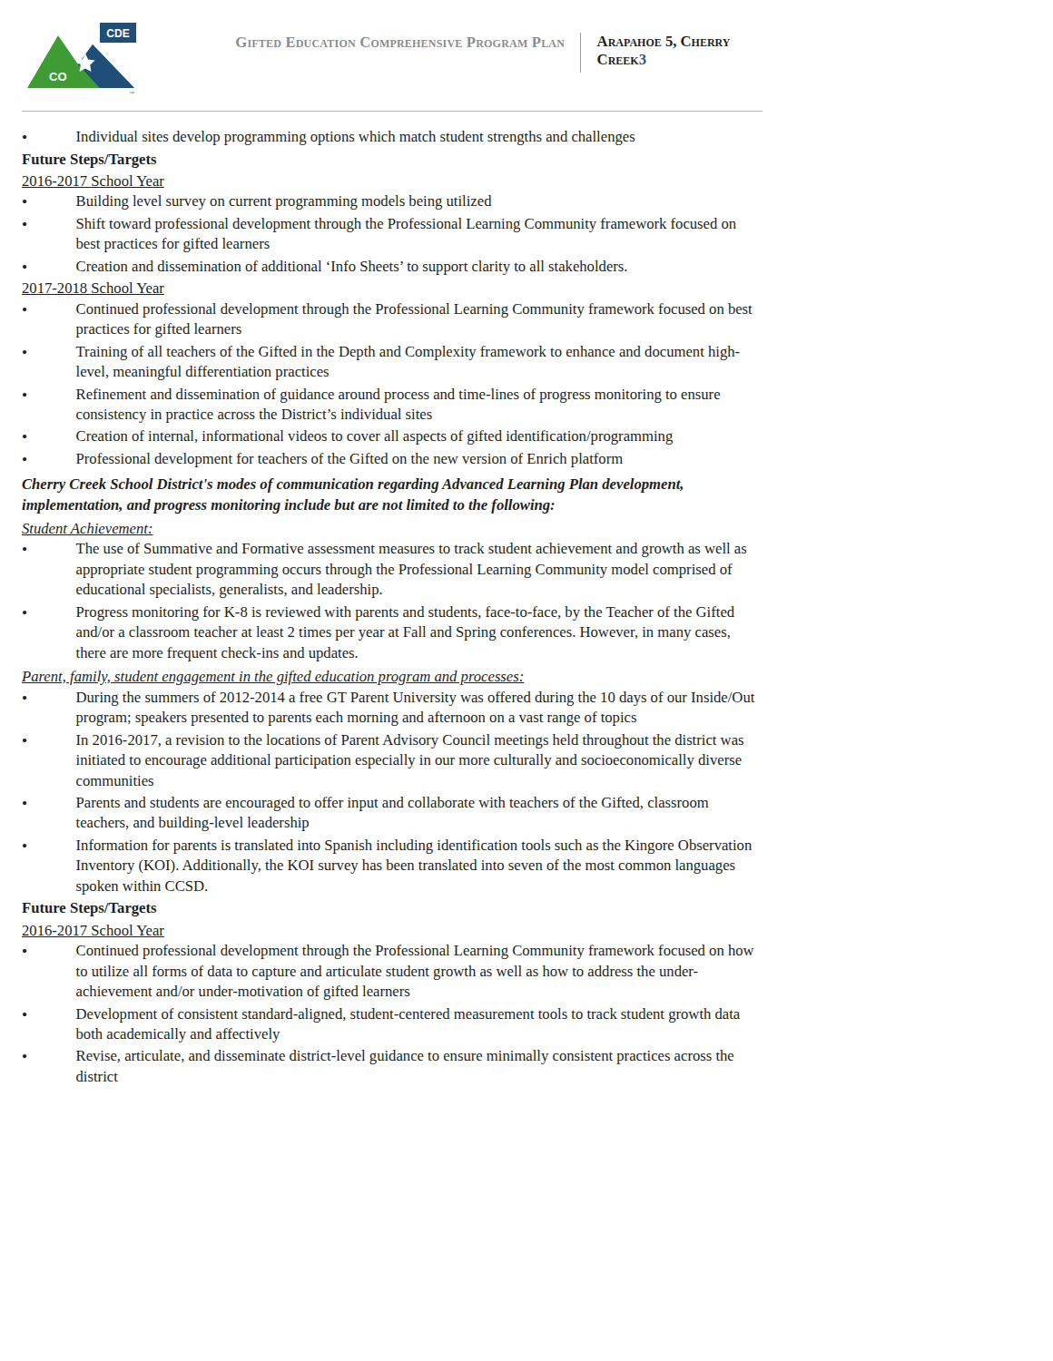CDE CO ™
Gifted Education Comprehensive Program Plan Arapahoe 5, Cherry Creek3
Individual sites develop programming options which match student strengths and challenges
Future Steps/Targets
2016-2017 School Year
Building level survey on current programming models being utilized
Shift toward professional development through the Professional Learning Community framework focused on best practices for gifted learners
Creation and dissemination of additional ‘Info Sheets’ to support clarity to all stakeholders.
2017-2018 School Year
Continued professional development through the Professional Learning Community framework focused on best practices for gifted learners
Training of all teachers of the Gifted in the Depth and Complexity framework to enhance and document high-level, meaningful differentiation practices
Refinement and dissemination of guidance around process and time-lines of progress monitoring to ensure consistency in practice across the District’s individual sites
Creation of internal, informational videos to cover all aspects of gifted identification/programming
Professional development for teachers of the Gifted on the new version of Enrich platform
Cherry Creek School District's modes of communication regarding Advanced Learning Plan development, implementation, and progress monitoring include but are not limited to the following:
Student Achievement:
The use of Summative and Formative assessment measures to track student achievement and growth as well as appropriate student programming occurs through the Professional Learning Community model comprised of educational specialists, generalists, and leadership.
Progress monitoring for K-8 is reviewed with parents and students, face-to-face, by the Teacher of the Gifted and/or a classroom teacher at least 2 times per year at Fall and Spring conferences. However, in many cases, there are more frequent check-ins and updates.
Parent, family, student engagement in the gifted education program and processes:
During the summers of 2012-2014 a free GT Parent University was offered during the 10 days of our Inside/Out program; speakers presented to parents each morning and afternoon on a vast range of topics
In 2016-2017, a revision to the locations of Parent Advisory Council meetings held throughout the district was initiated to encourage additional participation especially in our more culturally and socioeconomically diverse communities
Parents and students are encouraged to offer input and collaborate with teachers of the Gifted, classroom teachers, and building-level leadership
Information for parents is translated into Spanish including identification tools such as the Kingore Observation Inventory (KOI). Additionally, the KOI survey has been translated into seven of the most common languages spoken within CCSD.
Future Steps/Targets
2016-2017 School Year
Continued professional development through the Professional Learning Community framework focused on how to utilize all forms of data to capture and articulate student growth as well as how to address the under-achievement and/or under-motivation of gifted learners
Development of consistent standard-aligned, student-centered measurement tools to track student growth data both academically and affectively
Revise, articulate, and disseminate district-level guidance to ensure minimally consistent practices across the district